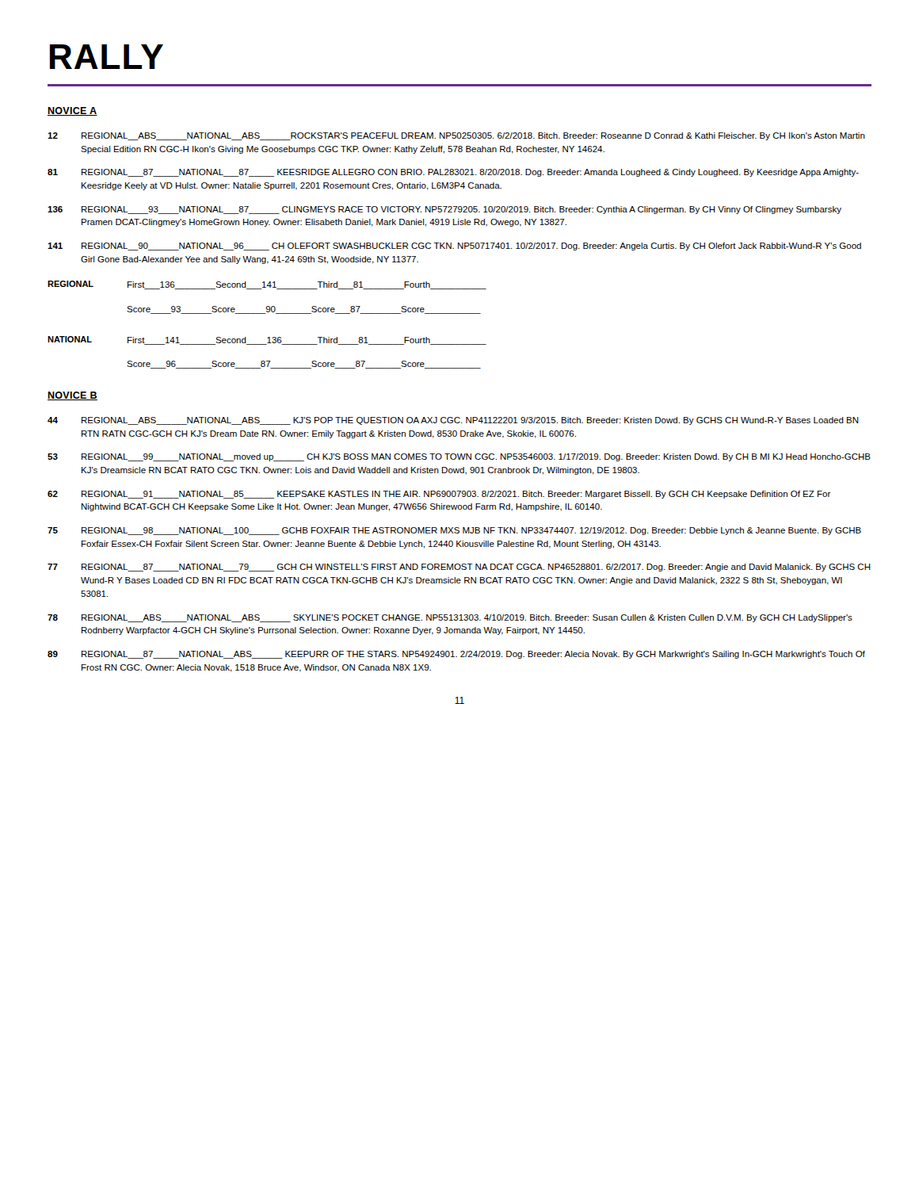RALLY
NOVICE A
12
REGIONAL__ABS______NATIONAL__ABS______ROCKSTAR'S PEACEFUL DREAM. NP50250305. 6/2/2018. Bitch. Breeder: Roseanne D Conrad & Kathi Fleischer. By CH Ikon's Aston Martin Special Edition RN CGC-H Ikon's Giving Me Goosebumps CGC TKP. Owner: Kathy Zeluff, 578 Beahan Rd, Rochester, NY 14624.
81
REGIONAL___87_____NATIONAL___87_____ KEESRIDGE ALLEGRO CON BRIO. PAL283021. 8/20/2018. Dog. Breeder: Amanda Lougheed & Cindy Lougheed. By Keesridge Appa Amighty-Keesridge Keely at VD Hulst. Owner: Natalie Spurrell, 2201 Rosemount Cres, Ontario, L6M3P4 Canada.
136
REGIONAL____93____NATIONAL___87______ CLINGMEYS RACE TO VICTORY. NP57279205. 10/20/2019. Bitch. Breeder: Cynthia A Clingerman. By CH Vinny Of Clingmey Sumbarsky Pramen DCAT-Clingmey's HomeGrown Honey. Owner: Elisabeth Daniel, Mark Daniel, 4919 Lisle Rd, Owego, NY 13827.
141
REGIONAL__90______NATIONAL__96_____ CH OLEFORT SWASHBUCKLER CGC TKN. NP50717401. 10/2/2017. Dog. Breeder: Angela Curtis. By CH Olefort Jack Rabbit-Wund-R Y's Good Girl Gone Bad-Alexander Yee and Sally Wang, 41-24 69th St, Woodside, NY 11377.
REGIONAL
First___136________Second___141________Third___81________Fourth___________
Score____93______Score______90_______Score___87________Score___________
NATIONAL
First____141_______Second____136_______Third____81_______Fourth___________
Score___96_______Score_____87________Score____87_______Score___________
NOVICE B
44
REGIONAL__ABS______NATIONAL__ABS______ KJ'S POP THE QUESTION OA AXJ CGC. NP41122201 9/3/2015. Bitch. Breeder: Kristen Dowd. By GCHS CH Wund-R-Y Bases Loaded BN RTN RATN CGC-GCH CH KJ's Dream Date RN. Owner: Emily Taggart & Kristen Dowd, 8530 Drake Ave, Skokie, IL 60076.
53
REGIONAL___99_____NATIONAL__moved up______ CH KJ'S BOSS MAN COMES TO TOWN CGC. NP53546003. 1/17/2019. Dog. Breeder: Kristen Dowd. By CH B MI KJ Head Honcho-GCHB KJ's Dreamsicle RN BCAT RATO CGC TKN. Owner: Lois and David Waddell and Kristen Dowd, 901 Cranbrook Dr, Wilmington, DE 19803.
62
REGIONAL___91_____NATIONAL__85______ KEEPSAKE KASTLES IN THE AIR. NP69007903. 8/2/2021. Bitch. Breeder: Margaret Bissell. By GCH CH Keepsake Definition Of EZ For Nightwind BCAT-GCH CH Keepsake Some Like It Hot. Owner: Jean Munger, 47W656 Shirewood Farm Rd, Hampshire, IL 60140.
75
REGIONAL___98_____NATIONAL__100______ GCHB FOXFAIR THE ASTRONOMER MXS MJB NF TKN. NP33474407. 12/19/2012. Dog. Breeder: Debbie Lynch & Jeanne Buente. By GCHB Foxfair Essex-CH Foxfair Silent Screen Star. Owner: Jeanne Buente & Debbie Lynch, 12440 Kiousville Palestine Rd, Mount Sterling, OH 43143.
77
REGIONAL___87_____NATIONAL___79_____ GCH CH WINSTELL'S FIRST AND FOREMOST NA DCAT CGCA. NP46528801. 6/2/2017. Dog. Breeder: Angie and David Malanick. By GCHS CH Wund-R Y Bases Loaded CD BN RI FDC BCAT RATN CGCA TKN-GCHB CH KJ's Dreamsicle RN BCAT RATO CGC TKN. Owner: Angie and David Malanick, 2322 S 8th St, Sheboygan, WI 53081.
78
REGIONAL___ABS_____NATIONAL__ABS______ SKYLINE'S POCKET CHANGE. NP55131303. 4/10/2019. Bitch. Breeder: Susan Cullen & Kristen Cullen D.V.M. By GCH CH LadySlipper's Rodnberry Warpfactor 4-GCH CH Skyline's Purrsonal Selection. Owner: Roxanne Dyer, 9 Jomanda Way, Fairport, NY 14450.
89
REGIONAL___87_____NATIONAL__ABS______ KEEPURR OF THE STARS. NP54924901. 2/24/2019. Dog. Breeder: Alecia Novak. By GCH Markwright's Sailing In-GCH Markwright's Touch Of Frost RN CGC. Owner: Alecia Novak, 1518 Bruce Ave, Windsor, ON Canada N8X 1X9.
11